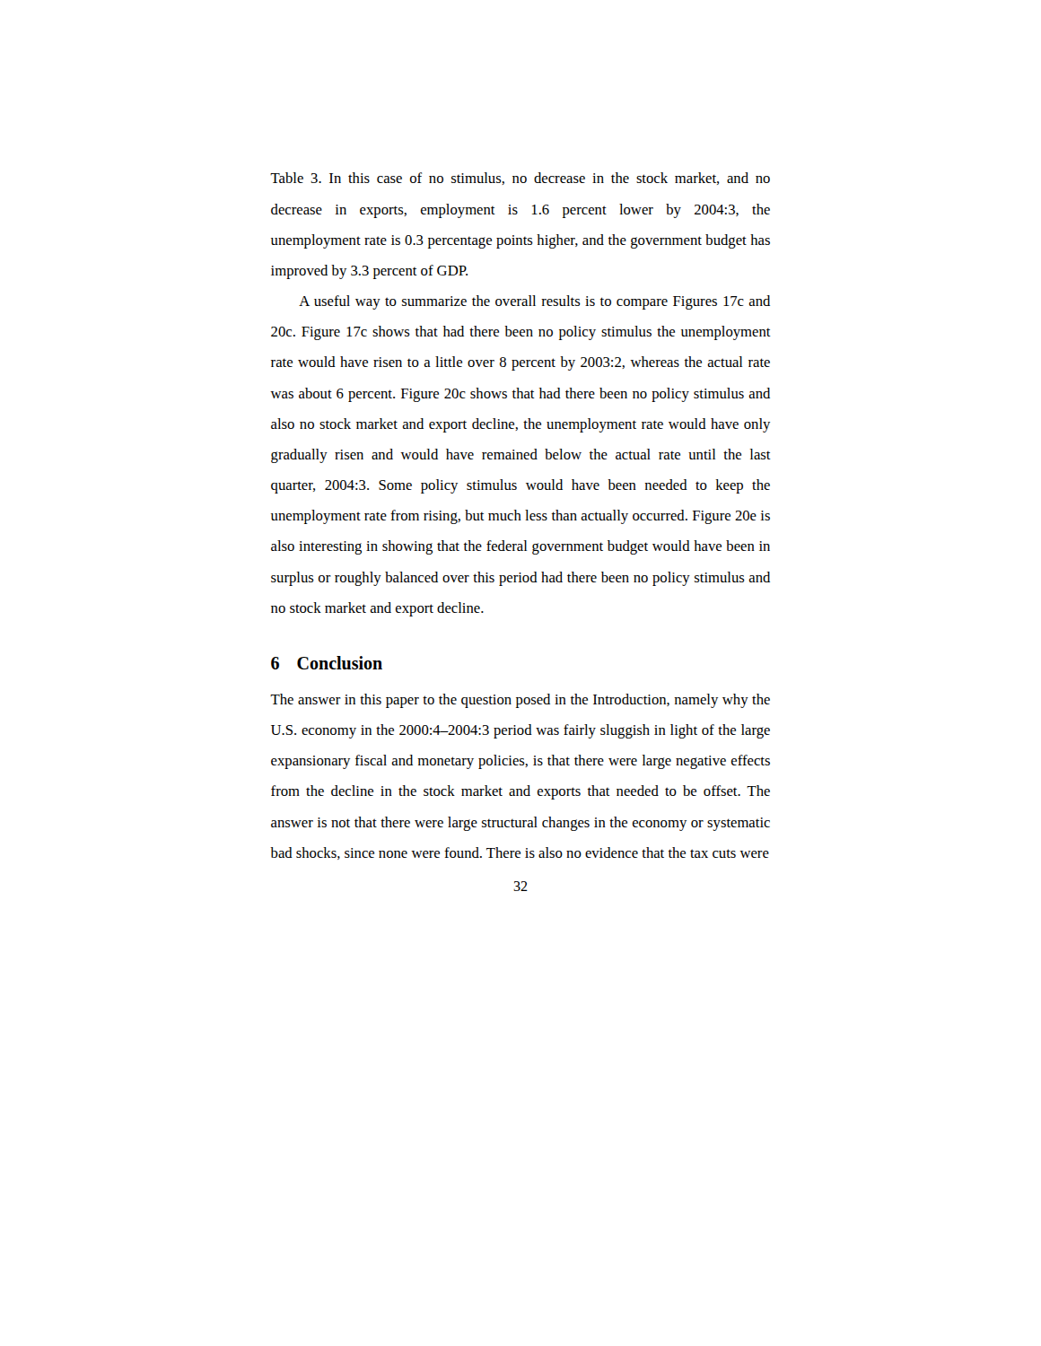Table 3. In this case of no stimulus, no decrease in the stock market, and no decrease in exports, employment is 1.6 percent lower by 2004:3, the unemployment rate is 0.3 percentage points higher, and the government budget has improved by 3.3 percent of GDP.
A useful way to summarize the overall results is to compare Figures 17c and 20c. Figure 17c shows that had there been no policy stimulus the unemployment rate would have risen to a little over 8 percent by 2003:2, whereas the actual rate was about 6 percent. Figure 20c shows that had there been no policy stimulus and also no stock market and export decline, the unemployment rate would have only gradually risen and would have remained below the actual rate until the last quarter, 2004:3. Some policy stimulus would have been needed to keep the unemployment rate from rising, but much less than actually occurred. Figure 20e is also interesting in showing that the federal government budget would have been in surplus or roughly balanced over this period had there been no policy stimulus and no stock market and export decline.
6 Conclusion
The answer in this paper to the question posed in the Introduction, namely why the U.S. economy in the 2000:4–2004:3 period was fairly sluggish in light of the large expansionary fiscal and monetary policies, is that there were large negative effects from the decline in the stock market and exports that needed to be offset. The answer is not that there were large structural changes in the economy or systematic bad shocks, since none were found. There is also no evidence that the tax cuts were
32